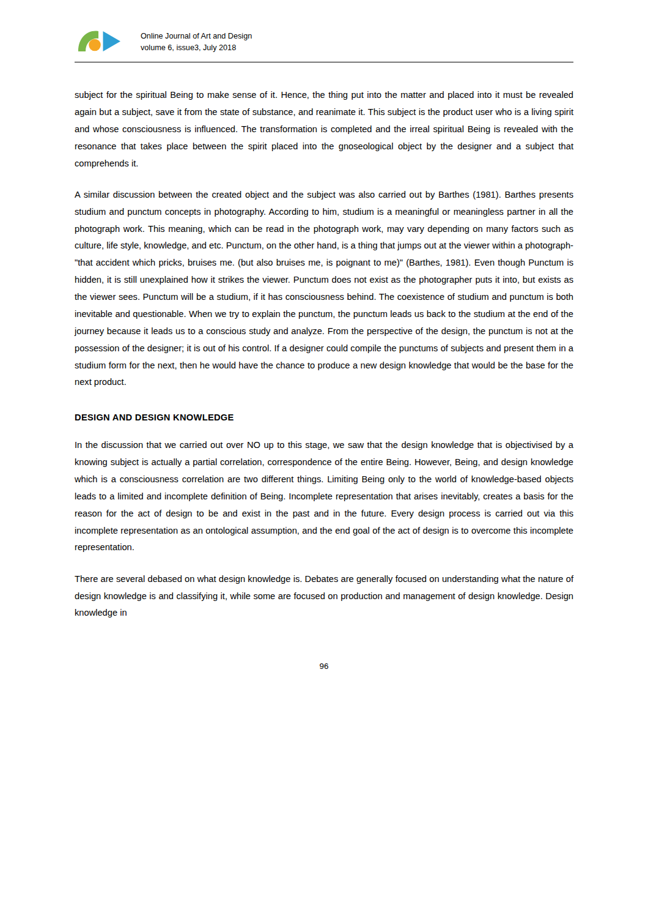Online Journal of Art and Design
volume 6, issue3, July 2018
subject for the spiritual Being to make sense of it. Hence, the thing put into the matter and placed into it must be revealed again but a subject, save it from the state of substance, and reanimate it. This subject is the product user who is a living spirit and whose consciousness is influenced. The transformation is completed and the irreal spiritual Being is revealed with the resonance that takes place between the spirit placed into the gnoseological object by the designer and a subject that comprehends it.
A similar discussion between the created object and the subject was also carried out by Barthes (1981). Barthes presents studium and punctum concepts in photography. According to him, studium is a meaningful or meaningless partner in all the photograph work. This meaning, which can be read in the photograph work, may vary depending on many factors such as culture, life style, knowledge, and etc. Punctum, on the other hand, is a thing that jumps out at the viewer within a photograph- "that accident which pricks, bruises me. (but also bruises me, is poignant to me)" (Barthes, 1981). Even though Punctum is hidden, it is still unexplained how it strikes the viewer. Punctum does not exist as the photographer puts it into, but exists as the viewer sees. Punctum will be a studium, if it has consciousness behind. The coexistence of studium and punctum is both inevitable and questionable. When we try to explain the punctum, the punctum leads us back to the studium at the end of the journey because it leads us to a conscious study and analyze. From the perspective of the design, the punctum is not at the possession of the designer; it is out of his control. If a designer could compile the punctums of subjects and present them in a studium form for the next, then he would have the chance to produce a new design knowledge that would be the base for the next product.
Design and Design Knowledge
In the discussion that we carried out over NO up to this stage, we saw that the design knowledge that is objectivised by a knowing subject is actually a partial correlation, correspondence of the entire Being. However, Being, and design knowledge which is a consciousness correlation are two different things. Limiting Being only to the world of knowledge-based objects leads to a limited and incomplete definition of Being. Incomplete representation that arises inevitably, creates a basis for the reason for the act of design to be and exist in the past and in the future. Every design process is carried out via this incomplete representation as an ontological assumption, and the end goal of the act of design is to overcome this incomplete representation.
There are several debased on what design knowledge is. Debates are generally focused on understanding what the nature of design knowledge is and classifying it, while some are focused on production and management of design knowledge. Design knowledge in
96